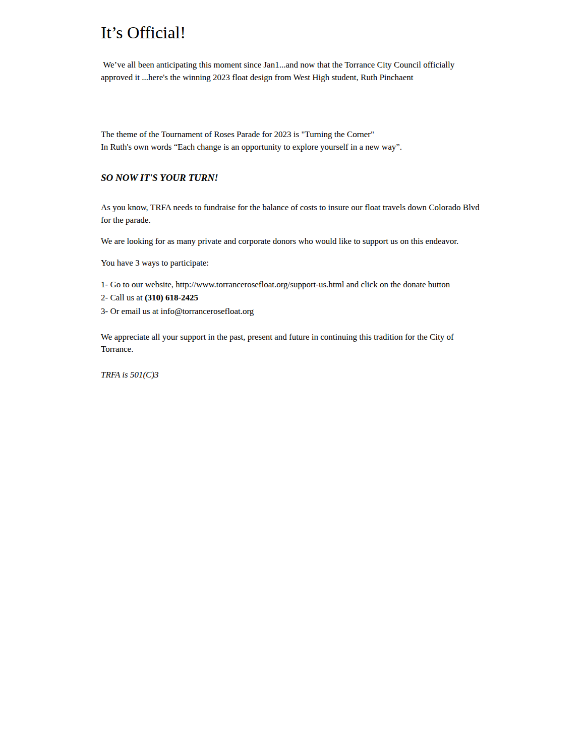It’s Official!
We’ve all been anticipating this moment since Jan1...and now that the Torrance City Council officially approved it ...here's the winning 2023 float design from West High student, Ruth Pinchaent
The theme of the Tournament of Roses Parade for 2023 is "Turning the Corner" In Ruth's own words “Each change is an opportunity to explore yourself in a new way”.
SO NOW IT'S YOUR TURN!
As you know, TRFA needs to fundraise for the balance of costs to insure our float travels down Colorado Blvd for the parade.
We are looking for as many private and corporate donors who would like to support us on this endeavor.
You have 3 ways to participate:
1- Go to our website, http://www.torrancerosefloat.org/support-us.html and click on the donate button
2- Call us at (310) 618-2425
3- Or email us at info@torrancerosefloat.org
We appreciate all your support in the past, present and future in continuing this tradition for the City of Torrance.
TRFA is 501(C)3